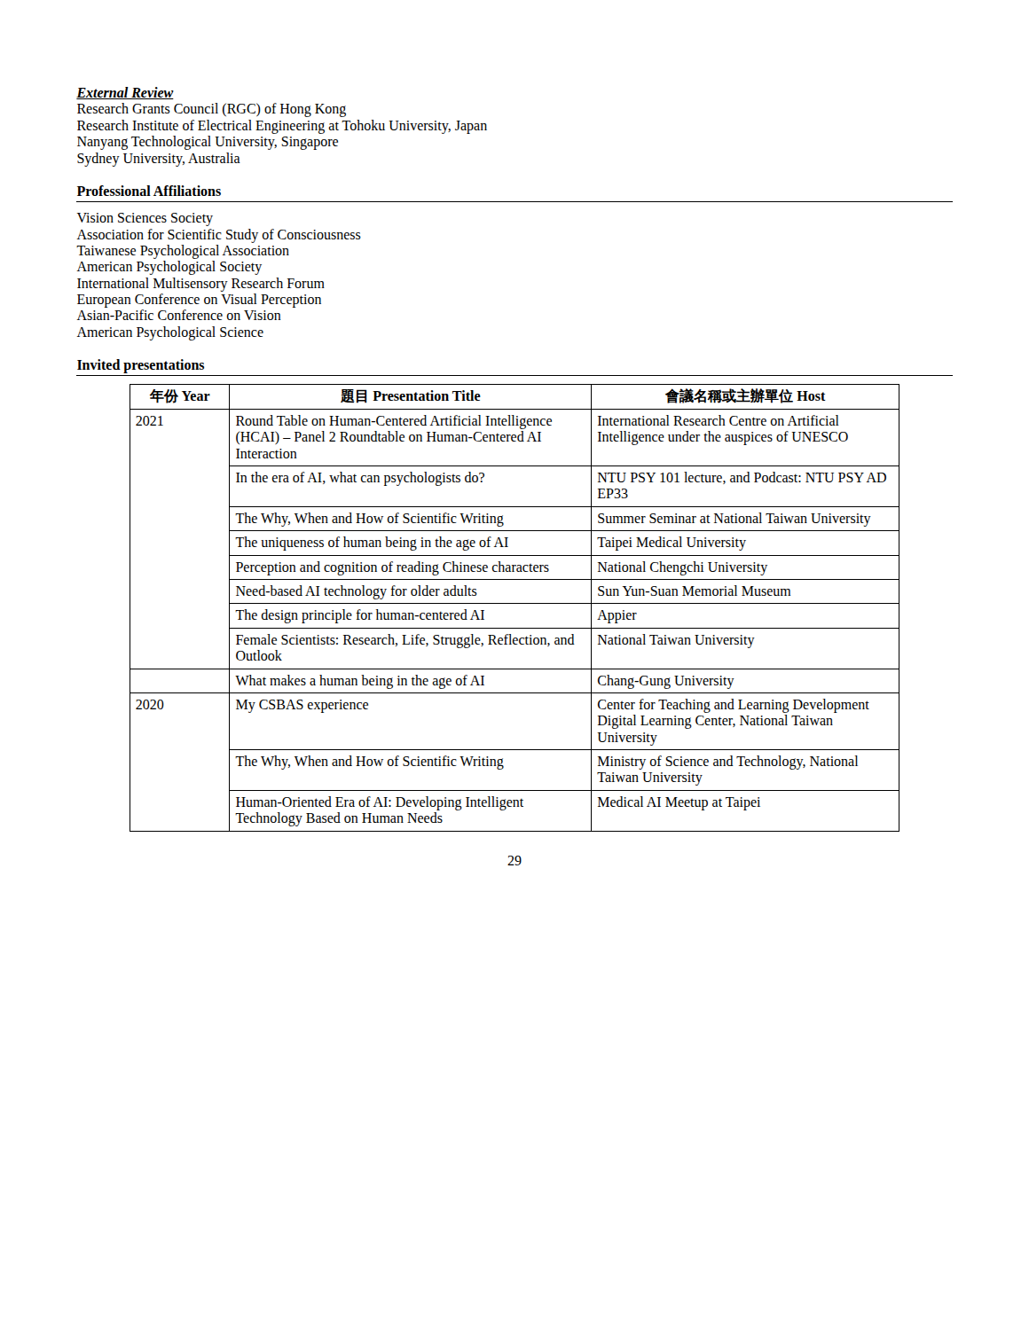External Review
Research Grants Council (RGC) of Hong Kong
Research Institute of Electrical Engineering at Tohoku University, Japan
Nanyang Technological University, Singapore
Sydney University, Australia
Professional Affiliations
Vision Sciences Society
Association for Scientific Study of Consciousness
Taiwanese Psychological Association
American Psychological Society
International Multisensory Research Forum
European Conference on Visual Perception
Asian-Pacific Conference on Vision
American Psychological Science
Invited presentations
| 年份 Year | 題目 Presentation Title | 會議名稱或主辦單位 Host |
| --- | --- | --- |
| 2021 | Round Table on Human-Centered Artificial Intelligence (HCAI) – Panel 2 Roundtable on Human-Centered AI Interaction | International Research Centre on Artificial Intelligence under the auspices of UNESCO |
| In the era of AI, what can psychologists do? | NTU PSY 101 lecture, and Podcast: NTU PSY AD EP33 |
| The Why, When and How of Scientific Writing | Summer Seminar at National Taiwan University |
| The uniqueness of human being in the age of AI | Taipei Medical University |
| Perception and cognition of reading Chinese characters | National Chengchi University |
| Need-based AI technology for older adults | Sun Yun-Suan Memorial Museum |
| The design principle for human-centered AI | Appier |
| Female Scientists: Research, Life, Struggle, Reflection, and Outlook | National Taiwan University |
| | What makes a human being in the age of AI | Chang-Gung University |
| 2020 | My CSBAS experience | Center for Teaching and Learning Development Digital Learning Center, National Taiwan University |
| The Why, When and How of Scientific Writing | Ministry of Science and Technology, National Taiwan University |
| Human-Oriented Era of AI: Developing Intelligent Technology Based on Human Needs | Medical AI Meetup at Taipei |
29